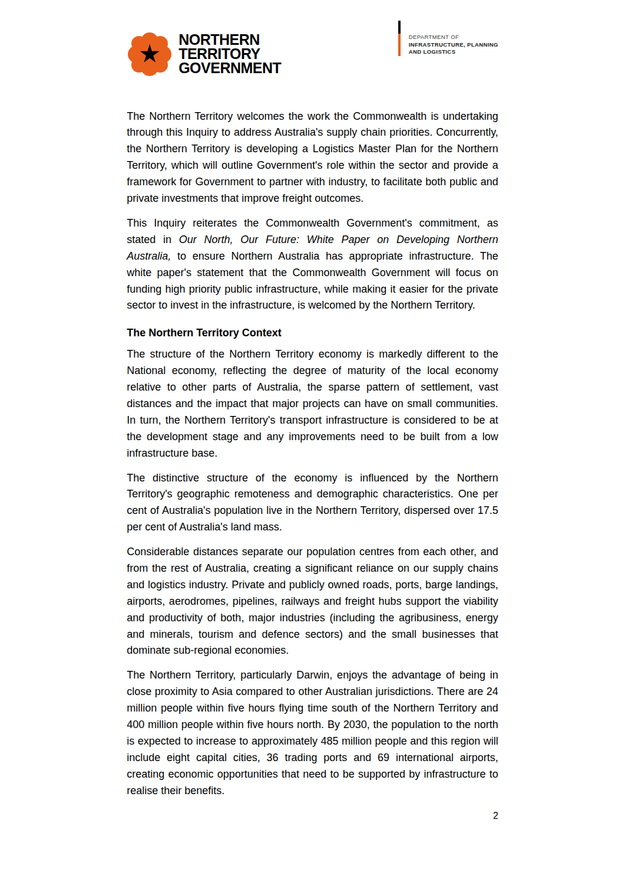Northern Territory Government
DEPARTMENT OF
INFRASTRUCTURE, PLANNING
AND LOGISTICS
The Northern Territory welcomes the work the Commonwealth is undertaking through this Inquiry to address Australia's supply chain priorities. Concurrently, the Northern Territory is developing a Logistics Master Plan for the Northern Territory, which will outline Government's role within the sector and provide a framework for Government to partner with industry, to facilitate both public and private investments that improve freight outcomes.
This Inquiry reiterates the Commonwealth Government's commitment, as stated in Our North, Our Future: White Paper on Developing Northern Australia, to ensure Northern Australia has appropriate infrastructure. The white paper's statement that the Commonwealth Government will focus on funding high priority public infrastructure, while making it easier for the private sector to invest in the infrastructure, is welcomed by the Northern Territory.
The Northern Territory Context
The structure of the Northern Territory economy is markedly different to the National economy, reflecting the degree of maturity of the local economy relative to other parts of Australia, the sparse pattern of settlement, vast distances and the impact that major projects can have on small communities. In turn, the Northern Territory's transport infrastructure is considered to be at the development stage and any improvements need to be built from a low infrastructure base.
The distinctive structure of the economy is influenced by the Northern Territory's geographic remoteness and demographic characteristics. One per cent of Australia's population live in the Northern Territory, dispersed over 17.5 per cent of Australia's land mass.
Considerable distances separate our population centres from each other, and from the rest of Australia, creating a significant reliance on our supply chains and logistics industry. Private and publicly owned roads, ports, barge landings, airports, aerodromes, pipelines, railways and freight hubs support the viability and productivity of both, major industries (including the agribusiness, energy and minerals, tourism and defence sectors) and the small businesses that dominate sub-regional economies.
The Northern Territory, particularly Darwin, enjoys the advantage of being in close proximity to Asia compared to other Australian jurisdictions. There are 24 million people within five hours flying time south of the Northern Territory and 400 million people within five hours north. By 2030, the population to the north is expected to increase to approximately 485 million people and this region will include eight capital cities, 36 trading ports and 69 international airports, creating economic opportunities that need to be supported by infrastructure to realise their benefits.
2